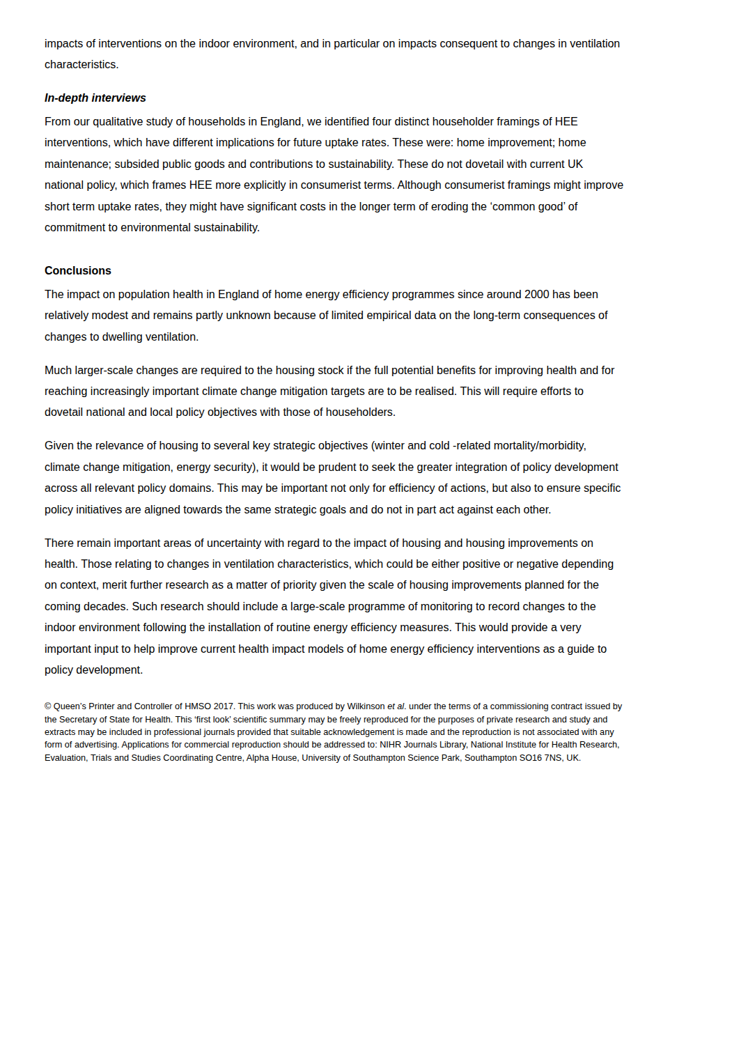impacts of interventions on the indoor environment, and in particular on impacts consequent to changes in ventilation characteristics.
In-depth interviews
From our qualitative study of households in England, we identified four distinct householder framings of HEE interventions, which have different implications for future uptake rates. These were: home improvement; home maintenance; subsided public goods and contributions to sustainability. These do not dovetail with current UK national policy, which frames HEE more explicitly in consumerist terms. Although consumerist framings might improve short term uptake rates, they might have significant costs in the longer term of eroding the ‘common good’ of commitment to environmental sustainability.
Conclusions
The impact on population health in England of home energy efficiency programmes since around 2000 has been relatively modest and remains partly unknown because of limited empirical data on the long-term consequences of changes to dwelling ventilation.
Much larger-scale changes are required to the housing stock if the full potential benefits for improving health and for reaching increasingly important climate change mitigation targets are to be realised. This will require efforts to dovetail national and local policy objectives with those of householders.
Given the relevance of housing to several key strategic objectives (winter and cold -related mortality/morbidity, climate change mitigation, energy security), it would be prudent to seek the greater integration of policy development across all relevant policy domains. This may be important not only for efficiency of actions, but also to ensure specific policy initiatives are aligned towards the same strategic goals and do not in part act against each other.
There remain important areas of uncertainty with regard to the impact of housing and housing improvements on health. Those relating to changes in ventilation characteristics, which could be either positive or negative depending on context, merit further research as a matter of priority given the scale of housing improvements planned for the coming decades. Such research should include a large-scale programme of monitoring to record changes to the indoor environment following the installation of routine energy efficiency measures. This would provide a very important input to help improve current health impact models of home energy efficiency interventions as a guide to policy development.
© Queen’s Printer and Controller of HMSO 2017. This work was produced by Wilkinson et al. under the terms of a commissioning contract issued by the Secretary of State for Health. This ‘first look’ scientific summary may be freely reproduced for the purposes of private research and study and extracts may be included in professional journals provided that suitable acknowledgement is made and the reproduction is not associated with any form of advertising. Applications for commercial reproduction should be addressed to: NIHR Journals Library, National Institute for Health Research, Evaluation, Trials and Studies Coordinating Centre, Alpha House, University of Southampton Science Park, Southampton SO16 7NS, UK.